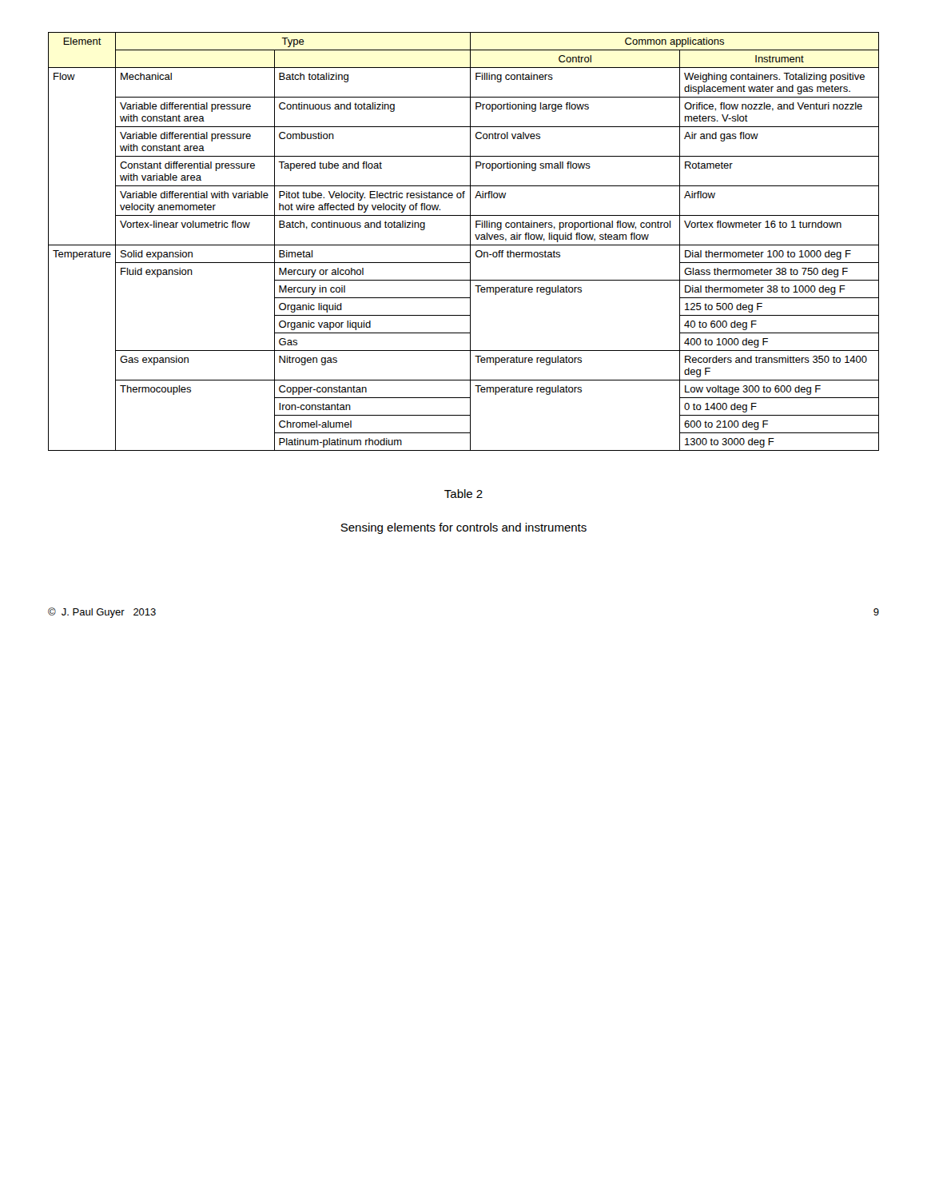| Element | Type | Common applications |
| --- | --- | --- |
| | | Control | Instrument |
| Flow | Mechanical | Batch totalizing | Filling containers | Weighing containers. Totalizing positive displacement water and gas meters. |
| Variable differential pressure with constant area | Continuous and totalizing | Proportioning large flows | Orifice, flow nozzle, and Venturi nozzle meters. V-slot |
| Variable differential pressure with constant area | Combustion | Control valves | Air and gas flow |
| Constant differential pressure with variable area | Tapered tube and float | Proportioning small flows | Rotameter |
| Variable differential with variable velocity anemometer | Pitot tube. Velocity. Electric resistance of hot wire affected by velocity of flow. | Airflow | Airflow |
| Vortex-linear volumetric flow | Batch, continuous and totalizing | Filling containers, proportional flow, control valves, air flow, liquid flow, steam flow | Vortex flowmeter 16 to 1 turndown |
| Temperature | Solid expansion | Bimetal | On-off thermostats | Dial thermometer 100 to 1000 deg F |
| Fluid expansion | Mercury or alcohol | Glass thermometer 38 to 750 deg F |
| Mercury in coil | Temperature regulators | Dial thermometer 38 to 1000 deg F |
| Organic liquid | 125 to 500 deg F |
| Organic vapor liquid | 40 to 600 deg F |
| Gas | 400 to 1000 deg F |
| Gas expansion | Nitrogen gas | Temperature regulators | Recorders and transmitters 350 to 1400 deg F |
| Thermocouples | Copper-constantan | Temperature regulators | Low voltage 300 to 600 deg F |
| Iron-constantan | 0 to 1400 deg F |
| Chromel-alumel | 600 to 2100 deg F |
| Platinum-platinum rhodium | 1300 to 3000 deg F |
Table 2
Sensing elements for controls and instruments
© J. Paul Guyer 2013 9